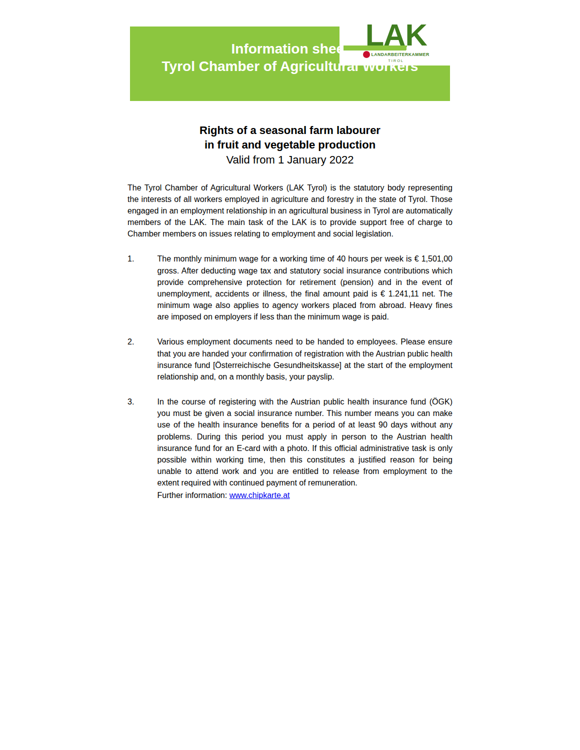LAK
LANDARBEITERKAMMERTIROL
Information sheet
Tyrol Chamber of Agricultural Workers
Rights of a seasonal farm labourer
in fruit and vegetable production
Valid from 1 January 2022
The Tyrol Chamber of Agricultural Workers (LAK Tyrol) is the statutory body representing the interests of all workers employed in agriculture and forestry in the state of Tyrol. Those engaged in an employment relationship in an agricultural business in Tyrol are automatically members of the LAK. The main task of the LAK is to provide support free of charge to Chamber members on issues relating to employment and social legislation.
The monthly minimum wage for a working time of 40 hours per week is € 1,501,00 gross. After deducting wage tax and statutory social insurance contributions which provide comprehensive protection for retirement (pension) and in the event of unemployment, accidents or illness, the final amount paid is € 1.241,11 net. The minimum wage also applies to agency workers placed from abroad. Heavy fines are imposed on employers if less than the minimum wage is paid.
Various employment documents need to be handed to employees. Please ensure that you are handed your confirmation of registration with the Austrian public health insurance fund [Österreichische Gesundheitskasse] at the start of the employment relationship and, on a monthly basis, your payslip.
In the course of registering with the Austrian public health insurance fund (ÖGK) you must be given a social insurance number. This number means you can make use of the health insurance benefits for a period of at least 90 days without any problems. During this period you must apply in person to the Austrian health insurance fund for an E-card with a photo. If this official administrative task is only possible within working time, then this constitutes a justified reason for being unable to attend work and you are entitled to release from employment to the extent required with continued payment of remuneration.
Further information: www.chipkarte.at